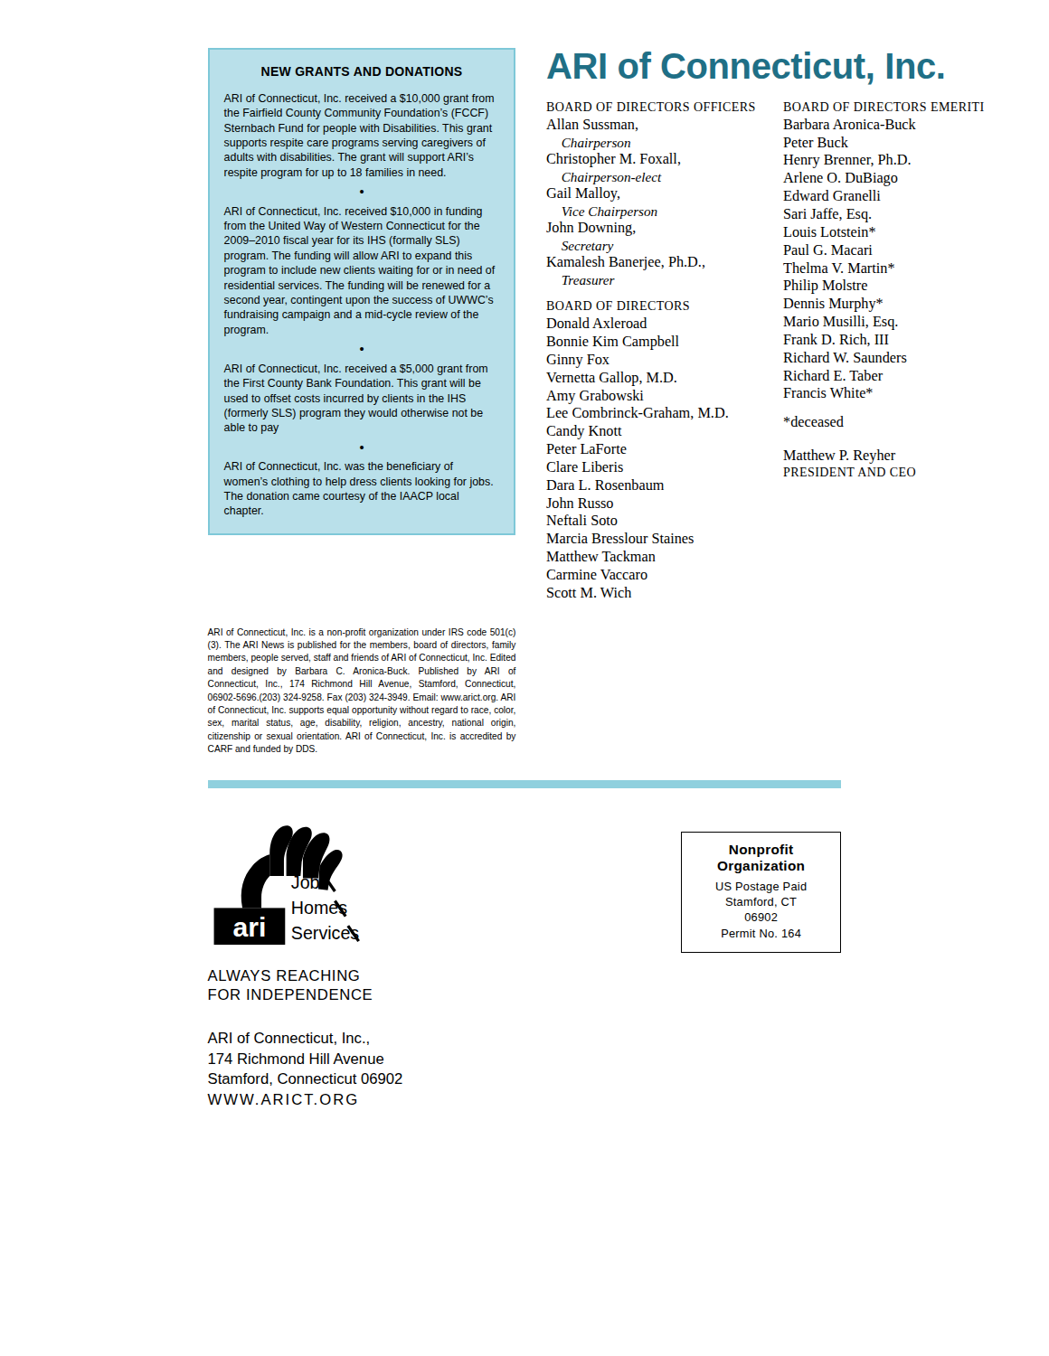NEW GRANTS AND DONATIONS
ARI of Connecticut, Inc. received a $10,000 grant from the Fairfield County Community Foundation’s (FCCF) Sternbach Fund for people with Disabilities. This grant supports respite care programs serving caregivers of adults with disabilities. The grant will support ARI’s respite program for up to 18 families in need.
•
ARI of Connecticut, Inc. received $10,000 in funding from the United Way of Western Connecticut for the 2009–2010 fiscal year for its IHS (formally SLS) program. The funding will allow ARI to expand this program to include new clients waiting for or in need of residential services. The funding will be renewed for a second year, contingent upon the success of UWWC’s fundraising campaign and a mid-cycle review of the program.
•
ARI of Connecticut, Inc. received a $5,000 grant from the First County Bank Foundation. This grant will be used to offset costs incurred by clients in the IHS (formerly SLS) program they would otherwise not be able to pay
•
ARI of Connecticut, Inc. was the beneficiary of women’s clothing to help dress clients looking for jobs. The donation came courtesy of the IAACP local chapter.
ARI of Connecticut, Inc.
BOARD OF DIRECTORS OFFICERS
Allan Sussman,Chairperson
Christopher M. Foxall,Chairperson-elect
Gail Malloy,Vice Chairperson
John Downing,Secretary
Kamalesh Banerjee, Ph.D.,Treasurer
BOARD OF DIRECTORS
Donald Axleroad
Bonnie Kim Campbell
Ginny Fox
Vernetta Gallop, M.D.
Amy Grabowski
Lee Combrinck-Graham, M.D.
Candy Knott
Peter LaForte
Clare Liberis
Dara L. Rosenbaum
John Russo
Neftali Soto
Marcia Bresslour Staines
Matthew Tackman
Carmine Vaccaro
Scott M. Wich
BOARD OF DIRECTORS EMERITI
Barbara Aronica-Buck
Peter Buck
Henry Brenner, Ph.D.
Arlene O. DuBiago
Edward Granelli
Sari Jaffe, Esq.
Louis Lotstein*
Paul G. Macari
Thelma V. Martin*
Philip Molstre
Dennis Murphy*
Mario Musilli, Esq.
Frank D. Rich, III
Richard W. Saunders
Richard E. Taber
Francis White*
*deceased
Matthew P. Reyher PRESIDENT AND CEO
ARI of Connecticut, Inc. is a non-profit organization under IRS code 501(c)(3). The ARI News is published for the members, board of directors, family members, people served, staff and friends of ARI of Connecticut, Inc. Edited and designed by Barbara C. Aronica-Buck. Published by ARI of Connecticut, Inc., 174 Richmond Hill Avenue, Stamford, Connecticut, 06902-5696.(203) 324-9258. Fax (203) 324-3949. Email: www.arict.org. ARI of Connecticut, Inc. supports equal opportunity without regard to race, color, sex, marital status, age, disability, religion, ancestry, national origin, citizenship or sexual orientation. ARI of Connecticut, Inc. is accredited by CARF and funded by DDS.
ari Jobs Homes Services
ALWAYS REACHING
FOR INDEPENDENCE
ARI of Connecticut, Inc.,
174 Richmond Hill Avenue
Stamford, Connecticut 06902
www.arict.org
Nonprofit
Organization
US Postage Paid
Stamford, CT
06902
Permit No. 164